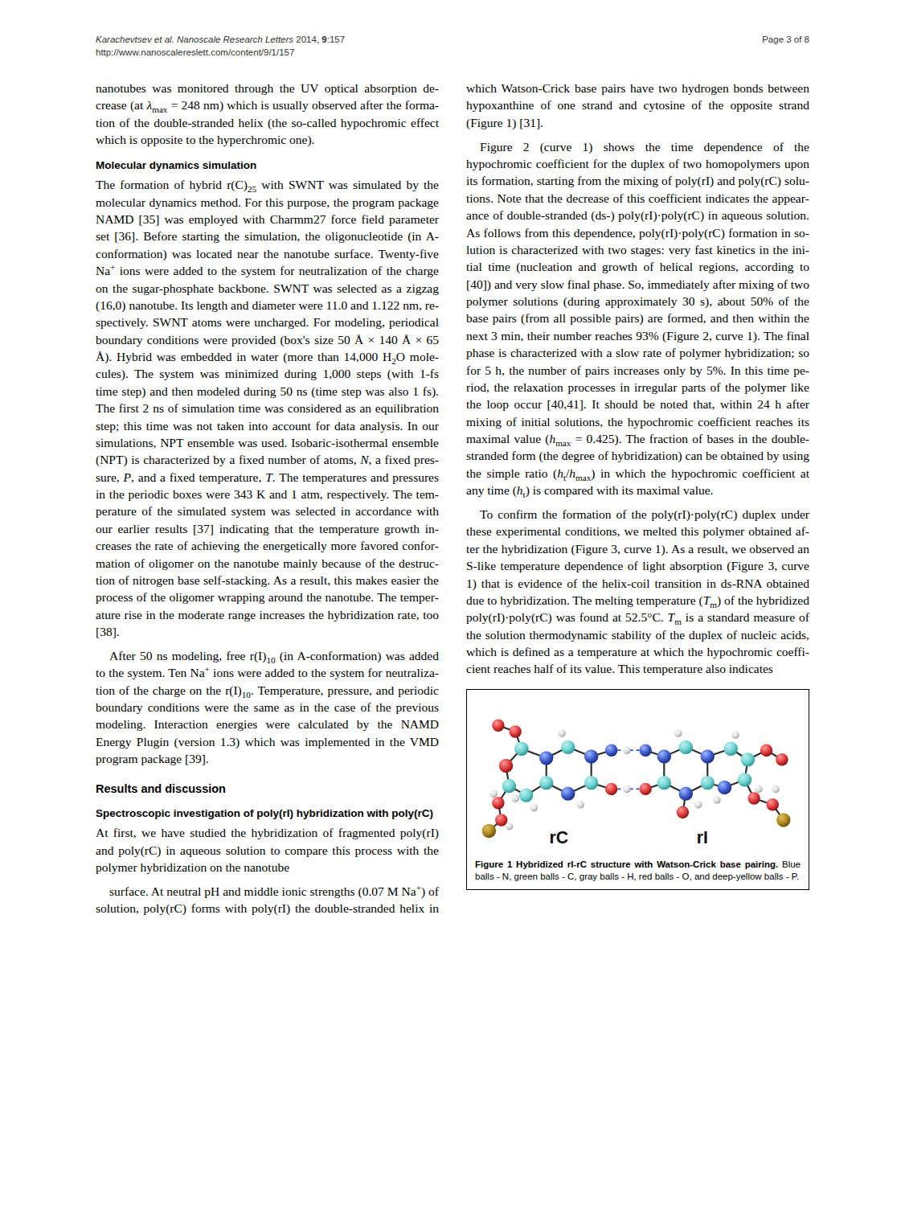Karachevtsev et al. Nanoscale Research Letters 2014, 9:157
http://www.nanoscalereslett.com/content/9/1/157
Page 3 of 8
nanotubes was monitored through the UV optical absorption decrease (at λmax = 248 nm) which is usually observed after the formation of the double-stranded helix (the so-called hypochromic effect which is opposite to the hyperchromic one).
Molecular dynamics simulation
The formation of hybrid r(C)25 with SWNT was simulated by the molecular dynamics method. For this purpose, the program package NAMD [35] was employed with Charmm27 force field parameter set [36]. Before starting the simulation, the oligonucleotide (in A-conformation) was located near the nanotube surface. Twenty-five Na+ ions were added to the system for neutralization of the charge on the sugar-phosphate backbone. SWNT was selected as a zigzag (16,0) nanotube. Its length and diameter were 11.0 and 1.122 nm, respectively. SWNT atoms were uncharged. For modeling, periodical boundary conditions were provided (box's size 50 Å × 140 Å × 65 Å). Hybrid was embedded in water (more than 14,000 H2O molecules). The system was minimized during 1,000 steps (with 1-fs time step) and then modeled during 50 ns (time step was also 1 fs). The first 2 ns of simulation time was considered as an equilibration step; this time was not taken into account for data analysis. In our simulations, NPT ensemble was used. Isobaric-isothermal ensemble (NPT) is characterized by a fixed number of atoms, N, a fixed pressure, P, and a fixed temperature, T. The temperatures and pressures in the periodic boxes were 343 K and 1 atm, respectively. The temperature of the simulated system was selected in accordance with our earlier results [37] indicating that the temperature growth increases the rate of achieving the energetically more favored conformation of oligomer on the nanotube mainly because of the destruction of nitrogen base self-stacking. As a result, this makes easier the process of the oligomer wrapping around the nanotube. The temperature rise in the moderate range increases the hybridization rate, too [38].
After 50 ns modeling, free r(I)10 (in A-conformation) was added to the system. Ten Na+ ions were added to the system for neutralization of the charge on the r(I)10. Temperature, pressure, and periodic boundary conditions were the same as in the case of the previous modeling. Interaction energies were calculated by the NAMD Energy Plugin (version 1.3) which was implemented in the VMD program package [39].
Results and discussion
Spectroscopic investigation of poly(rI) hybridization with poly(rC)
At first, we have studied the hybridization of fragmented poly(rI) and poly(rC) in aqueous solution to compare this process with the polymer hybridization on the nanotube
surface. At neutral pH and middle ionic strengths (0.07 M Na+) of solution, poly(rC) forms with poly(rI) the double-stranded helix in which Watson-Crick base pairs have two hydrogen bonds between hypoxanthine of one strand and cytosine of the opposite strand (Figure 1) [31].
Figure 2 (curve 1) shows the time dependence of the hypochromic coefficient for the duplex of two homopolymers upon its formation, starting from the mixing of poly(rI) and poly(rC) solutions. Note that the decrease of this coefficient indicates the appearance of double-stranded (ds-) poly(rI)·poly(rC) in aqueous solution. As follows from this dependence, poly(rI)·poly(rC) formation in solution is characterized with two stages: very fast kinetics in the initial time (nucleation and growth of helical regions, according to [40]) and very slow final phase. So, immediately after mixing of two polymer solutions (during approximately 30 s), about 50% of the base pairs (from all possible pairs) are formed, and then within the next 3 min, their number reaches 93% (Figure 2, curve 1). The final phase is characterized with a slow rate of polymer hybridization; so for 5 h, the number of pairs increases only by 5%. In this time period, the relaxation processes in irregular parts of the polymer like the loop occur [40,41]. It should be noted that, within 24 h after mixing of initial solutions, the hypochromic coefficient reaches its maximal value (hmax = 0.425). The fraction of bases in the double-stranded form (the degree of hybridization) can be obtained by using the simple ratio (ht/hmax) in which the hypochromic coefficient at any time (ht) is compared with its maximal value.
To confirm the formation of the poly(rI)·poly(rC) duplex under these experimental conditions, we melted this polymer obtained after the hybridization (Figure 3, curve 1). As a result, we observed an S-like temperature dependence of light absorption (Figure 3, curve 1) that is evidence of the helix-coil transition in ds-RNA obtained due to hybridization. The melting temperature (Tm) of the hybridized poly(rI)·poly(rC) was found at 52.5°C. Tm is a standard measure of the solution thermodynamic stability of the duplex of nucleic acids, which is defined as a temperature at which the hypochromic coefficient reaches half of its value. This temperature also indicates
rC rI
Figure 1 Hybridized rI-rC structure with Watson-Crick base pairing. Blue balls - N, green balls - C, gray balls - H, red balls - O, and deep-yellow balls - P.